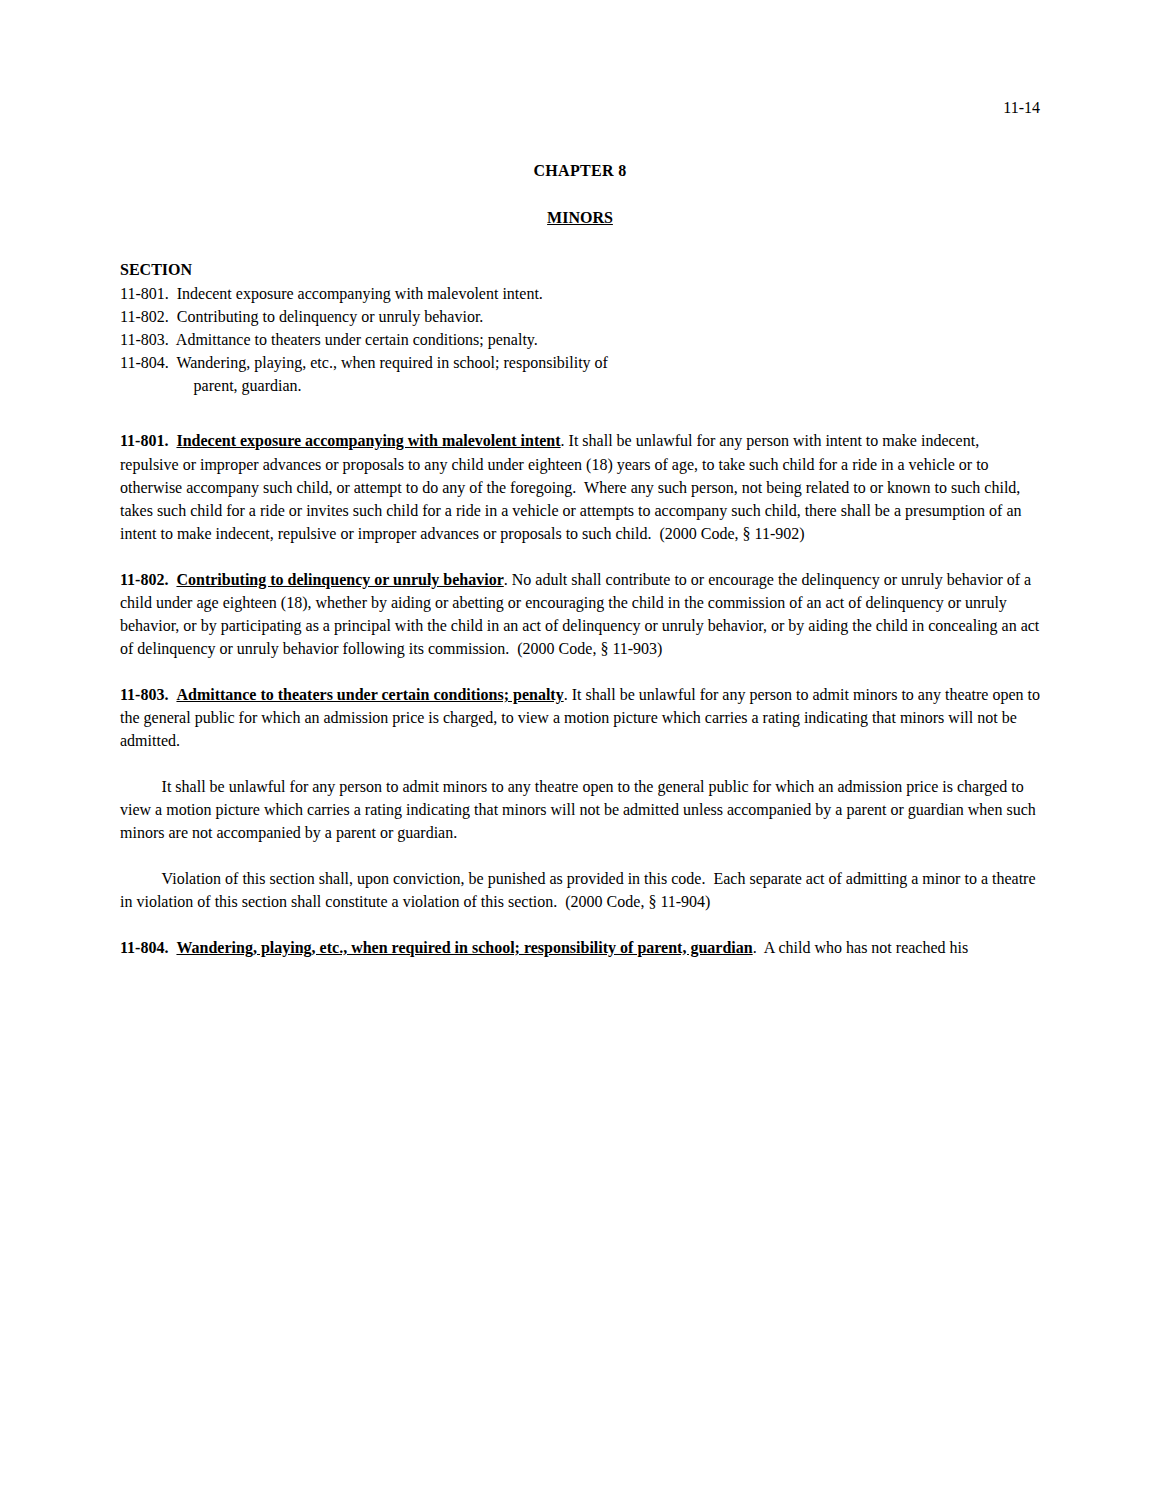11-14
CHAPTER 8
MINORS
SECTION
11-801. Indecent exposure accompanying with malevolent intent.
11-802. Contributing to delinquency or unruly behavior.
11-803. Admittance to theaters under certain conditions; penalty.
11-804. Wandering, playing, etc., when required in school; responsibility of
parent, guardian.
11-801. Indecent exposure accompanying with malevolent intent. It shall be unlawful for any person with intent to make indecent, repulsive or improper advances or proposals to any child under eighteen (18) years of age, to take such child for a ride in a vehicle or to otherwise accompany such child, or attempt to do any of the foregoing. Where any such person, not being related to or known to such child, takes such child for a ride or invites such child for a ride in a vehicle or attempts to accompany such child, there shall be a presumption of an intent to make indecent, repulsive or improper advances or proposals to such child. (2000 Code, § 11-902)
11-802. Contributing to delinquency or unruly behavior. No adult shall contribute to or encourage the delinquency or unruly behavior of a child under age eighteen (18), whether by aiding or abetting or encouraging the child in the commission of an act of delinquency or unruly behavior, or by participating as a principal with the child in an act of delinquency or unruly behavior, or by aiding the child in concealing an act of delinquency or unruly behavior following its commission. (2000 Code, § 11-903)
11-803. Admittance to theaters under certain conditions; penalty. It shall be unlawful for any person to admit minors to any theatre open to the general public for which an admission price is charged, to view a motion picture which carries a rating indicating that minors will not be admitted.
It shall be unlawful for any person to admit minors to any theatre open to the general public for which an admission price is charged to view a motion picture which carries a rating indicating that minors will not be admitted unless accompanied by a parent or guardian when such minors are not accompanied by a parent or guardian.
Violation of this section shall, upon conviction, be punished as provided in this code. Each separate act of admitting a minor to a theatre in violation of this section shall constitute a violation of this section. (2000 Code, § 11-904)
11-804. Wandering, playing, etc., when required in school; responsibility of parent, guardian. A child who has not reached his